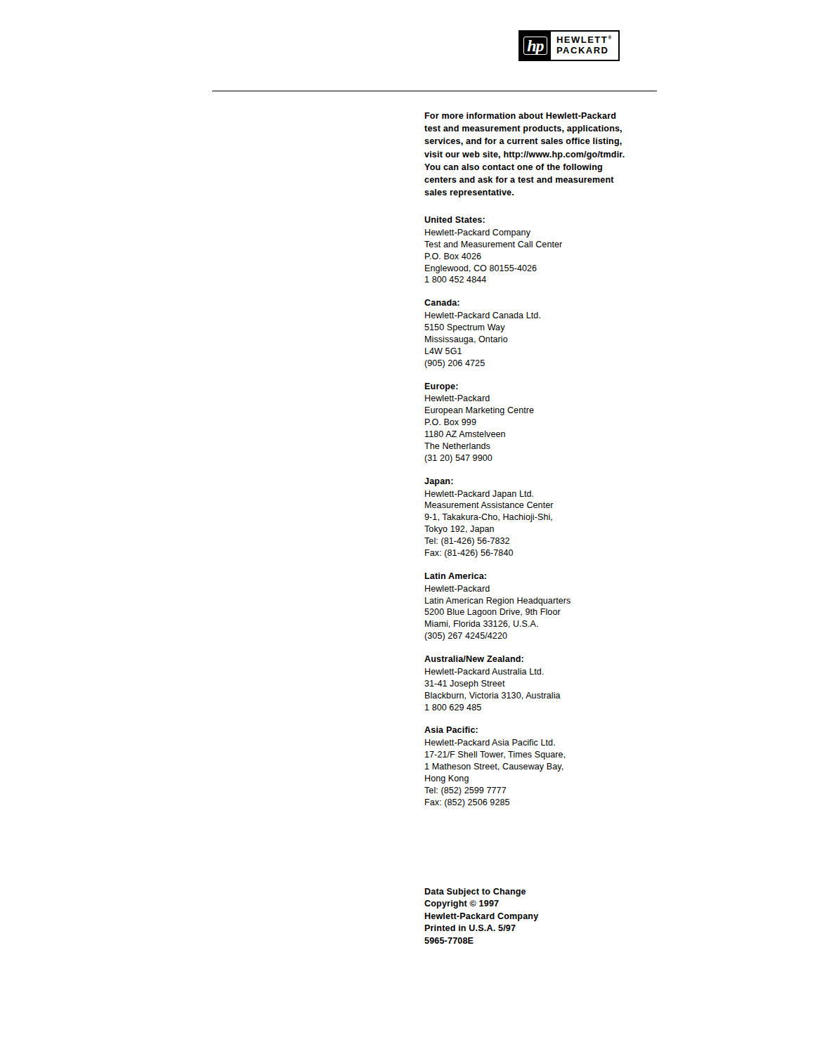hp
HEWLETT®
PACKARD
For more information about Hewlett-Packard test and measurement products, applications, services, and for a current sales office listing, visit our web site, http://www.hp.com/go/tmdir. You can also contact one of the following centers and ask for a test and measurement sales representative.
United States:
Hewlett-Packard Company
Test and Measurement Call Center
P.O. Box 4026
Englewood, CO 80155-4026
1 800 452 4844
Canada:
Hewlett-Packard Canada Ltd.
5150 Spectrum Way
Mississauga, Ontario
L4W 5G1
(905) 206 4725
Europe:
Hewlett-Packard
European Marketing Centre
P.O. Box 999
1180 AZ Amstelveen
The Netherlands
(31 20) 547 9900
Japan:
Hewlett-Packard Japan Ltd.
Measurement Assistance Center
9-1, Takakura-Cho, Hachioji-Shi,
Tokyo 192, Japan
Tel: (81-426) 56-7832
Fax: (81-426) 56-7840
Latin America:
Hewlett-Packard
Latin American Region Headquarters
5200 Blue Lagoon Drive, 9th Floor
Miami, Florida 33126, U.S.A.
(305) 267 4245/4220
Australia/New Zealand:
Hewlett-Packard Australia Ltd.
31-41 Joseph Street
Blackburn, Victoria 3130, Australia
1 800 629 485
Asia Pacific:
Hewlett-Packard Asia Pacific Ltd.
17-21/F Shell Tower, Times Square,
1 Matheson Street, Causeway Bay,
Hong Kong
Tel: (852) 2599 7777
Fax: (852) 2506 9285
Data Subject to Change
Copyright © 1997
Hewlett-Packard Company
Printed in U.S.A. 5/97
5965-7708E